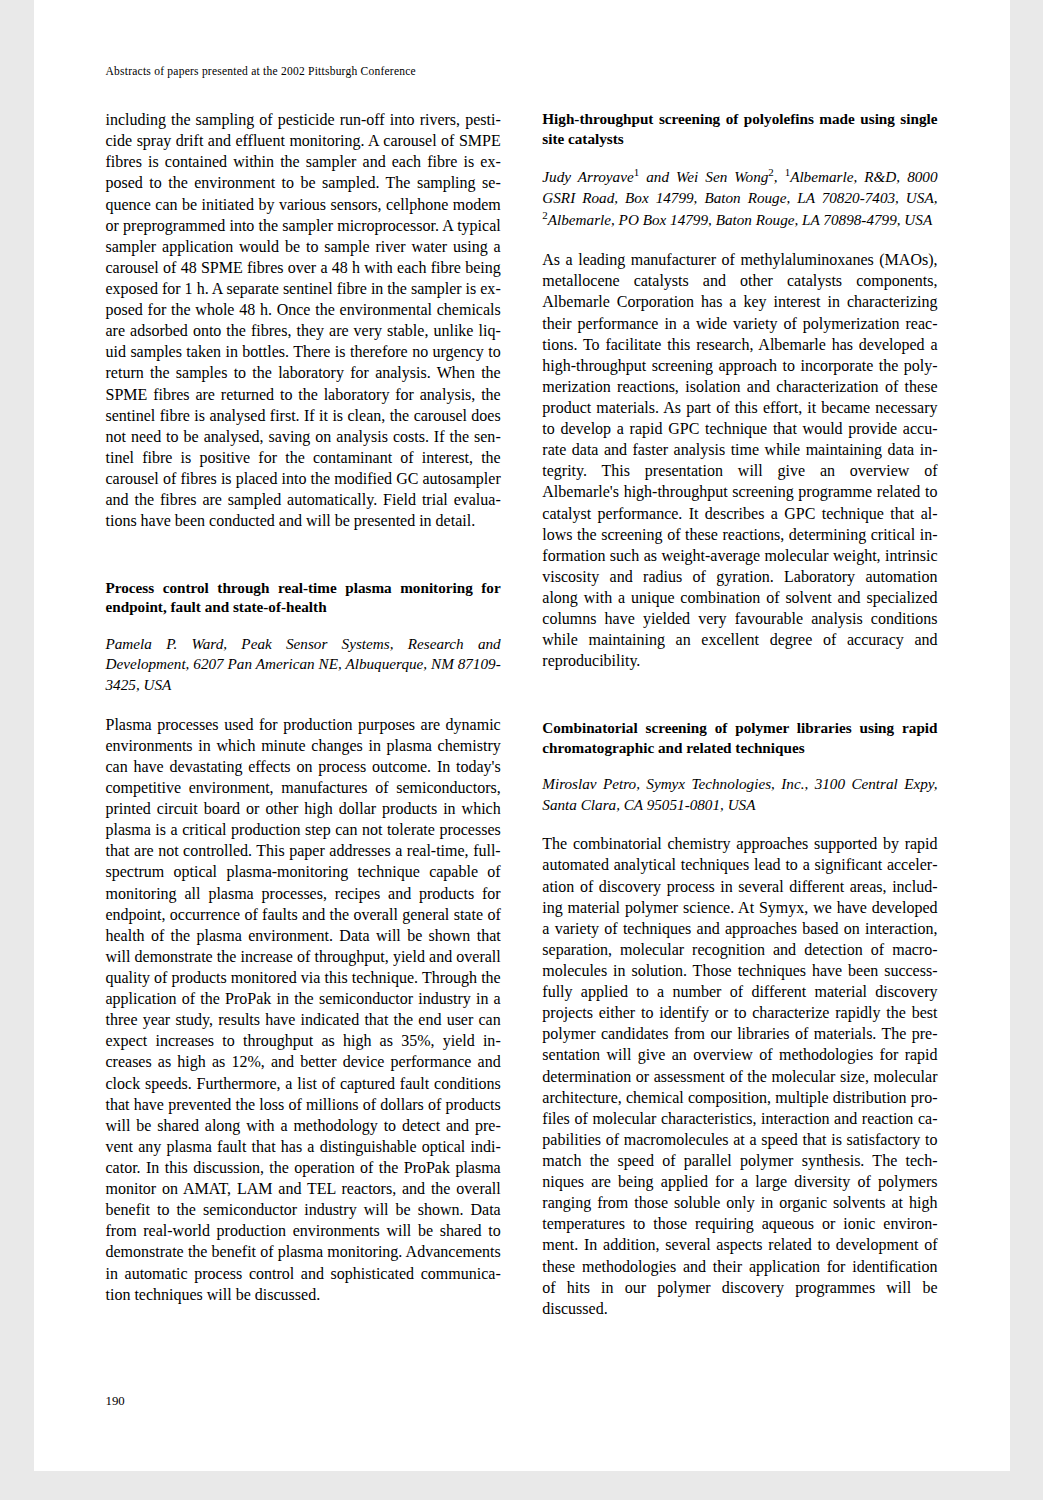Abstracts of papers presented at the 2002 Pittsburgh Conference
including the sampling of pesticide run-off into rivers, pesticide spray drift and effluent monitoring. A carousel of SMPE fibres is contained within the sampler and each fibre is exposed to the environment to be sampled. The sampling sequence can be initiated by various sensors, cellphone modem or preprogrammed into the sampler microprocessor. A typical sampler application would be to sample river water using a carousel of 48 SPME fibres over a 48 h with each fibre being exposed for 1 h. A separate sentinel fibre in the sampler is exposed for the whole 48 h. Once the environmental chemicals are adsorbed onto the fibres, they are very stable, unlike liquid samples taken in bottles. There is therefore no urgency to return the samples to the laboratory for analysis. When the SPME fibres are returned to the laboratory for analysis, the sentinel fibre is analysed first. If it is clean, the carousel does not need to be analysed, saving on analysis costs. If the sentinel fibre is positive for the contaminant of interest, the carousel of fibres is placed into the modified GC autosampler and the fibres are sampled automatically. Field trial evaluations have been conducted and will be presented in detail.
Process control through real-time plasma monitoring for endpoint, fault and state-of-health
Pamela P. Ward, Peak Sensor Systems, Research and Development, 6207 Pan American NE, Albuquerque, NM 87109-3425, USA
Plasma processes used for production purposes are dynamic environments in which minute changes in plasma chemistry can have devastating effects on process outcome. In today's competitive environment, manufactures of semiconductors, printed circuit board or other high dollar products in which plasma is a critical production step can not tolerate processes that are not controlled. This paper addresses a real-time, full-spectrum optical plasma-monitoring technique capable of monitoring all plasma processes, recipes and products for endpoint, occurrence of faults and the overall general state of health of the plasma environment. Data will be shown that will demonstrate the increase of throughput, yield and overall quality of products monitored via this technique. Through the application of the ProPak in the semiconductor industry in a three year study, results have indicated that the end user can expect increases to throughput as high as 35%, yield increases as high as 12%, and better device performance and clock speeds. Furthermore, a list of captured fault conditions that have prevented the loss of millions of dollars of products will be shared along with a methodology to detect and prevent any plasma fault that has a distinguishable optical indicator. In this discussion, the operation of the ProPak plasma monitor on AMAT, LAM and TEL reactors, and the overall benefit to the semiconductor industry will be shown. Data from real-world production environments will be shared to demonstrate the benefit of plasma monitoring. Advancements in automatic process control and sophisticated communication techniques will be discussed.
High-throughput screening of polyolefins made using single site catalysts
Judy Arroyave1 and Wei Sen Wong2, 1Albemarle, R&D, 8000 GSRI Road, Box 14799, Baton Rouge, LA 70820-7403, USA, 2Albemarle, PO Box 14799, Baton Rouge, LA 70898-4799, USA
As a leading manufacturer of methylaluminoxanes (MAOs), metallocene catalysts and other catalysts components, Albemarle Corporation has a key interest in characterizing their performance in a wide variety of polymerization reactions. To facilitate this research, Albemarle has developed a high-throughput screening approach to incorporate the polymerization reactions, isolation and characterization of these product materials. As part of this effort, it became necessary to develop a rapid GPC technique that would provide accurate data and faster analysis time while maintaining data integrity. This presentation will give an overview of Albemarle's high-throughput screening programme related to catalyst performance. It describes a GPC technique that allows the screening of these reactions, determining critical information such as weight-average molecular weight, intrinsic viscosity and radius of gyration. Laboratory automation along with a unique combination of solvent and specialized columns have yielded very favourable analysis conditions while maintaining an excellent degree of accuracy and reproducibility.
Combinatorial screening of polymer libraries using rapid chromatographic and related techniques
Miroslav Petro, Symyx Technologies, Inc., 3100 Central Expy, Santa Clara, CA 95051-0801, USA
The combinatorial chemistry approaches supported by rapid automated analytical techniques lead to a significant acceleration of discovery process in several different areas, including material polymer science. At Symyx, we have developed a variety of techniques and approaches based on interaction, separation, molecular recognition and detection of macromolecules in solution. Those techniques have been successfully applied to a number of different material discovery projects either to identify or to characterize rapidly the best polymer candidates from our libraries of materials. The presentation will give an overview of methodologies for rapid determination or assessment of the molecular size, molecular architecture, chemical composition, multiple distribution profiles of molecular characteristics, interaction and reaction capabilities of macromolecules at a speed that is satisfactory to match the speed of parallel polymer synthesis. The techniques are being applied for a large diversity of polymers ranging from those soluble only in organic solvents at high temperatures to those requiring aqueous or ionic environment. In addition, several aspects related to development of these methodologies and their application for identification of hits in our polymer discovery programmes will be discussed.
190